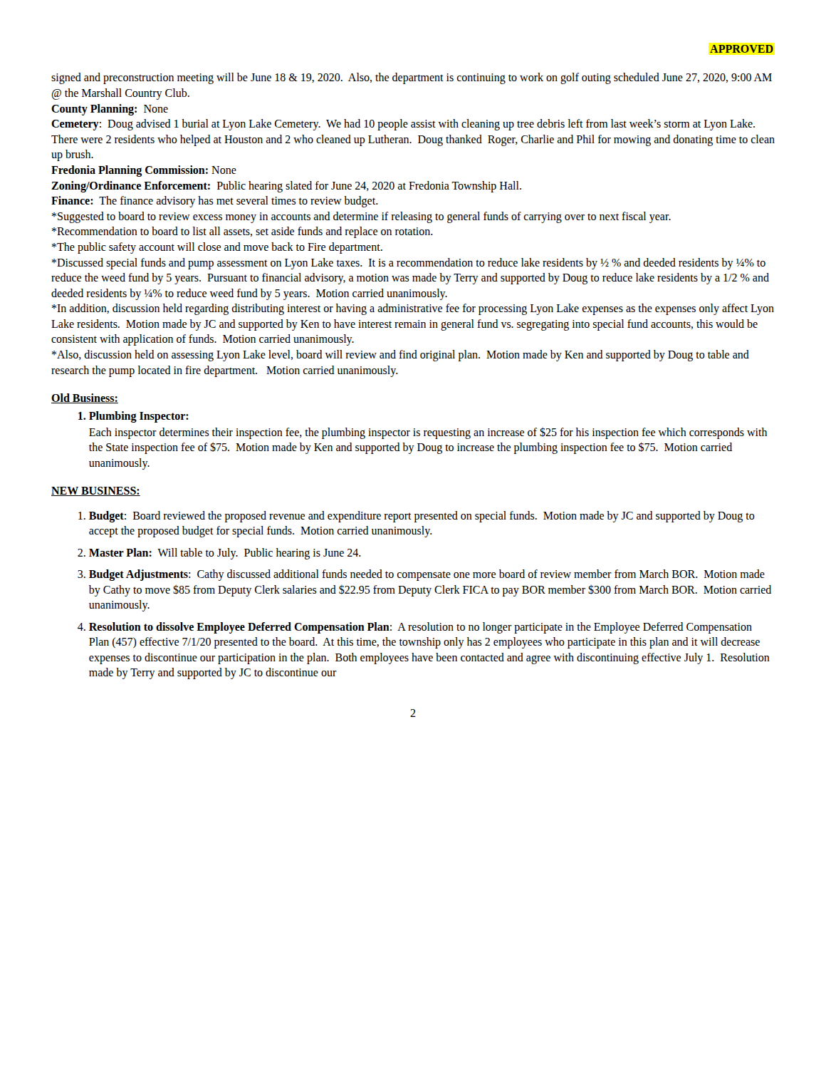APPROVED
signed and preconstruction meeting will be June 18 & 19, 2020. Also, the department is continuing to work on golf outing scheduled June 27, 2020, 9:00 AM @ the Marshall Country Club.
County Planning: None
Cemetery: Doug advised 1 burial at Lyon Lake Cemetery. We had 10 people assist with cleaning up tree debris left from last week’s storm at Lyon Lake. There were 2 residents who helped at Houston and 2 who cleaned up Lutheran. Doug thanked Roger, Charlie and Phil for mowing and donating time to clean up brush.
Fredonia Planning Commission: None
Zoning/Ordinance Enforcement: Public hearing slated for June 24, 2020 at Fredonia Township Hall.
Finance: The finance advisory has met several times to review budget.
*Suggested to board to review excess money in accounts and determine if releasing to general funds of carrying over to next fiscal year.
*Recommendation to board to list all assets, set aside funds and replace on rotation.
*The public safety account will close and move back to Fire department.
*Discussed special funds and pump assessment on Lyon Lake taxes. It is a recommendation to reduce lake residents by ½ % and deeded residents by ¼% to reduce the weed fund by 5 years. Pursuant to financial advisory, a motion was made by Terry and supported by Doug to reduce lake residents by a 1/2 % and deeded residents by ¼% to reduce weed fund by 5 years. Motion carried unanimously.
*In addition, discussion held regarding distributing interest or having a administrative fee for processing Lyon Lake expenses as the expenses only affect Lyon Lake residents. Motion made by JC and supported by Ken to have interest remain in general fund vs. segregating into special fund accounts, this would be consistent with application of funds. Motion carried unanimously.
*Also, discussion held on assessing Lyon Lake level, board will review and find original plan. Motion made by Ken and supported by Doug to table and research the pump located in fire department. Motion carried unanimously.
Old Business:
Plumbing Inspector:
Each inspector determines their inspection fee, the plumbing inspector is requesting an increase of $25 for his inspection fee which corresponds with the State inspection fee of $75. Motion made by Ken and supported by Doug to increase the plumbing inspection fee to $75. Motion carried unanimously.
NEW BUSINESS:
Budget: Board reviewed the proposed revenue and expenditure report presented on special funds. Motion made by JC and supported by Doug to accept the proposed budget for special funds. Motion carried unanimously.
Master Plan: Will table to July. Public hearing is June 24.
Budget Adjustments: Cathy discussed additional funds needed to compensate one more board of review member from March BOR. Motion made by Cathy to move $85 from Deputy Clerk salaries and $22.95 from Deputy Clerk FICA to pay BOR member $300 from March BOR. Motion carried unanimously.
Resolution to dissolve Employee Deferred Compensation Plan: A resolution to no longer participate in the Employee Deferred Compensation Plan (457) effective 7/1/20 presented to the board. At this time, the township only has 2 employees who participate in this plan and it will decrease expenses to discontinue our participation in the plan. Both employees have been contacted and agree with discontinuing effective July 1. Resolution made by Terry and supported by JC to discontinue our
2